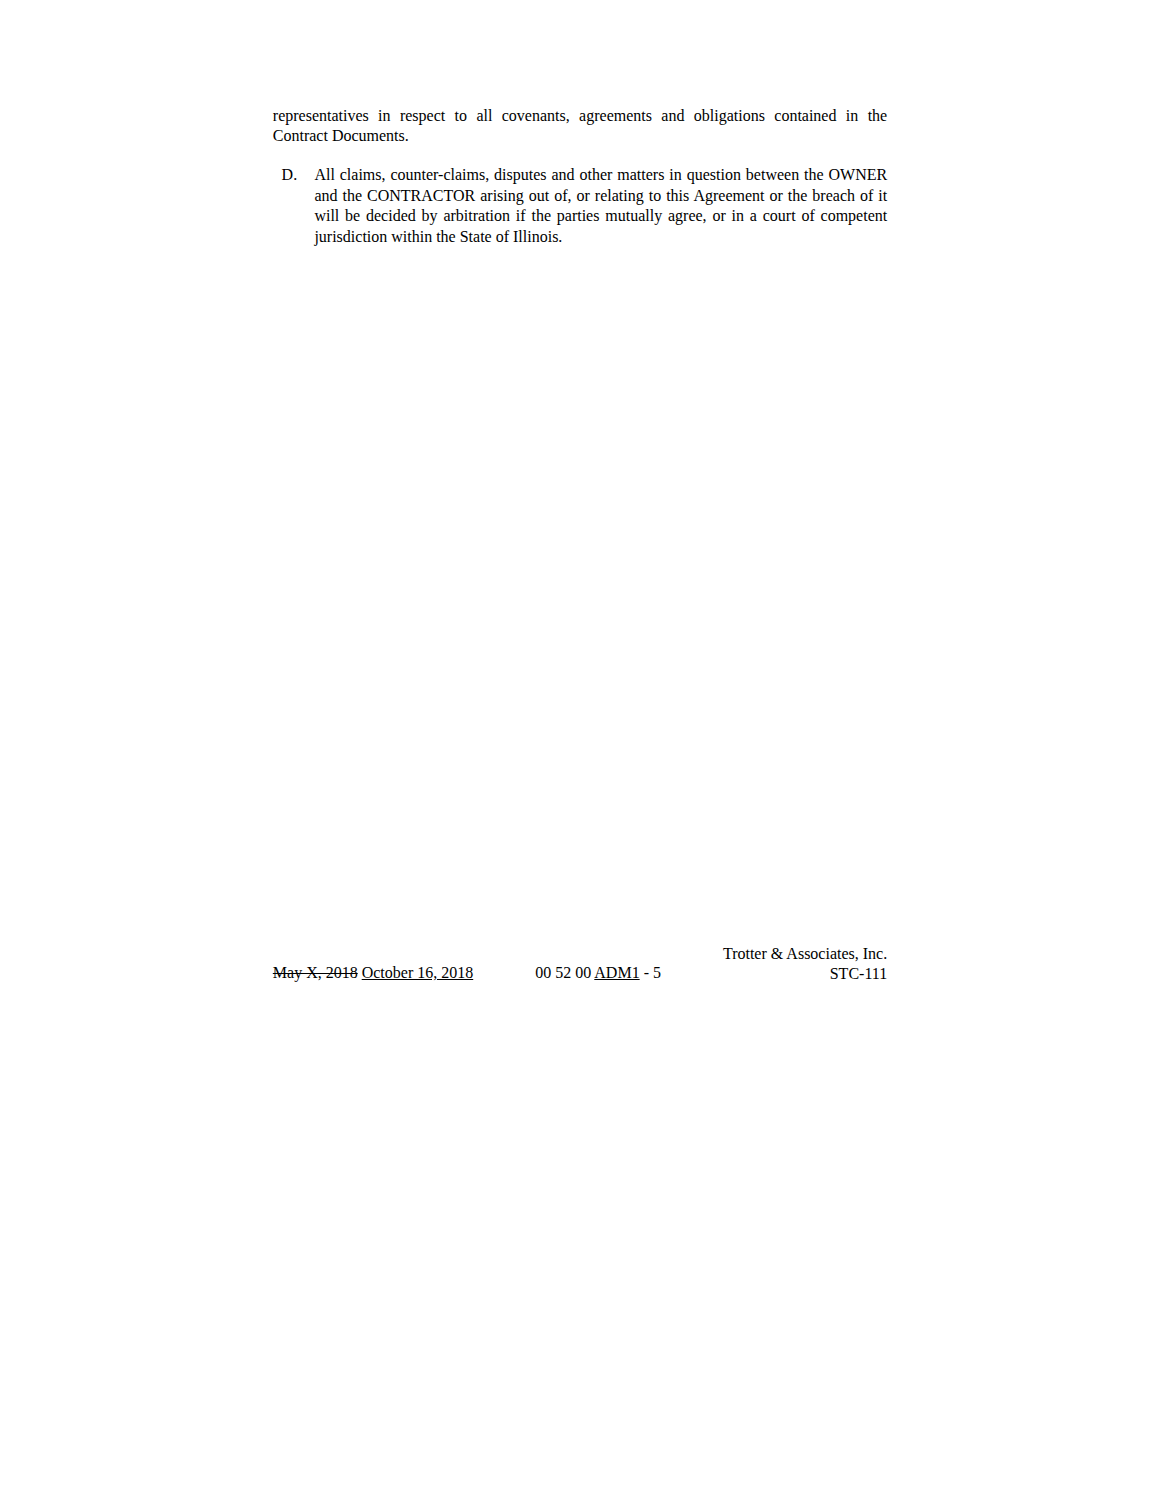representatives in respect to all covenants, agreements and obligations contained in the Contract Documents.
D.
All claims, counter-claims, disputes and other matters in question between the OWNER and the CONTRACTOR arising out of, or relating to this Agreement or the breach of it will be decided by arbitration if the parties mutually agree, or in a court of competent jurisdiction within the State of Illinois.
May X, 2018 October 16, 2018
00 52 00 ADM1 - 5
Trotter & Associates, Inc.
STC-111